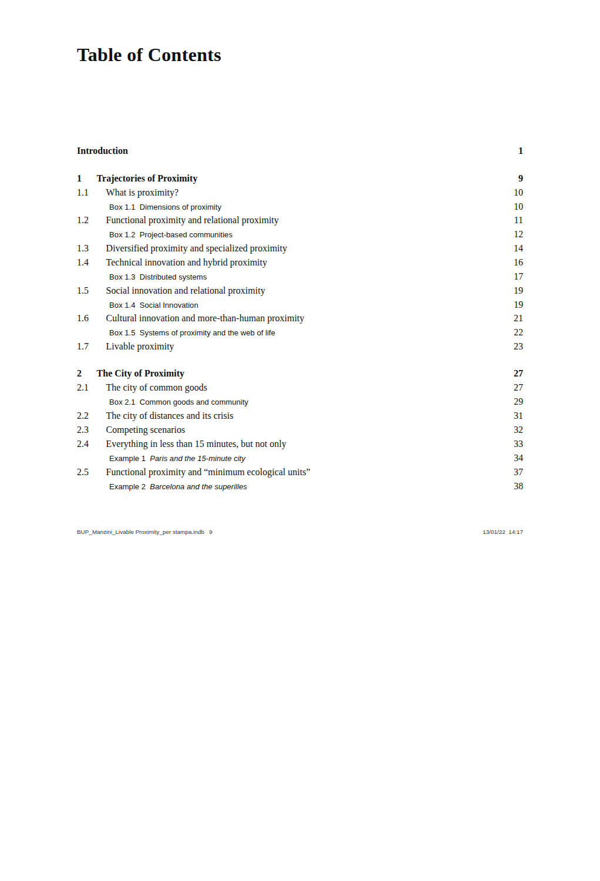Table of Contents
Introduction 1
1 Trajectories of Proximity 9
1.1 What is proximity? 10
Box 1.1 Dimensions of proximity 10
1.2 Functional proximity and relational proximity 11
Box 1.2 Project-based communities 12
1.3 Diversified proximity and specialized proximity 14
1.4 Technical innovation and hybrid proximity 16
Box 1.3 Distributed systems 17
1.5 Social innovation and relational proximity 19
Box 1.4 Social Innovation 19
1.6 Cultural innovation and more-than-human proximity 21
Box 1.5 Systems of proximity and the web of life 22
1.7 Livable proximity 23
2 The City of Proximity 27
2.1 The city of common goods 27
Box 2.1 Common goods and community 29
2.2 The city of distances and its crisis 31
2.3 Competing scenarios 32
2.4 Everything in less than 15 minutes, but not only 33
Example 1 Paris and the 15-minute city 34
2.5 Functional proximity and “minimum ecological units” 37
Example 2 Barcelona and the superilles 38
BUP_Manzini_Livable Proximity_per stampa.indb 9 13/01/22 14:17